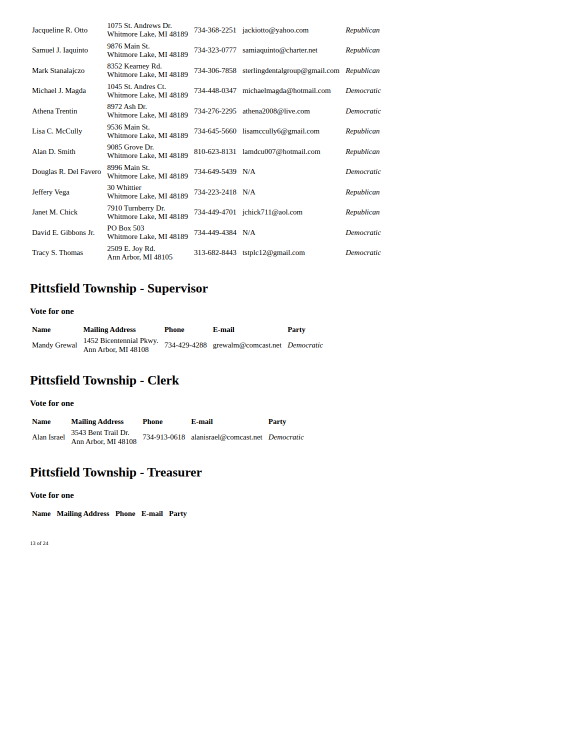| Jacqueline R. Otto | 1075 St. Andrews Dr. Whitmore Lake, MI 48189 | 734-368-2251 | jackiotto@yahoo.com | Republican |
| Samuel J. Iaquinto | 9876 Main St. Whitmore Lake, MI 48189 | 734-323-0777 | samiaquinto@charter.net | Republican |
| Mark Stanalajczo | 8352 Kearney Rd. Whitmore Lake, MI 48189 | 734-306-7858 | sterlingdentalgroup@gmail.com | Republican |
| Michael J. Magda | 1045 St. Andres Ct. Whitmore Lake, MI 48189 | 734-448-0347 | michaelmagda@hotmail.com | Democratic |
| Athena Trentin | 8972 Ash Dr. Whitmore Lake, MI 48189 | 734-276-2295 | athena2008@live.com | Democratic |
| Lisa C. McCully | 9536 Main St. Whitmore Lake, MI 48189 | 734-645-5660 | lisamccully6@gmail.com | Republican |
| Alan D. Smith | 9085 Grove Dr. Whitmore Lake, MI 48189 | 810-623-8131 | lamdcu007@hotmail.com | Republican |
| Douglas R. Del Favero | 8996 Main St. Whitmore Lake, MI 48189 | 734-649-5439 | N/A | Democratic |
| Jeffery Vega | 30 Whittier Whitmore Lake, MI 48189 | 734-223-2418 | N/A | Republican |
| Janet M. Chick | 7910 Turnberry Dr. Whitmore Lake, MI 48189 | 734-449-4701 | jchick711@aol.com | Republican |
| David E. Gibbons Jr. | PO Box 503 Whitmore Lake, MI 48189 | 734-449-4384 | N/A | Democratic |
| Tracy S. Thomas | 2509 E. Joy Rd. Ann Arbor, MI 48105 | 313-682-8443 | tstplc12@gmail.com | Democratic |
Pittsfield Township - Supervisor
Vote for one
| Name | Mailing Address | Phone | E-mail | Party |
| Mandy Grewal | 1452 Bicentennial Pkwy. Ann Arbor, MI 48108 | 734-429-4288 | grewalm@comcast.net | Democratic |
Pittsfield Township - Clerk
Vote for one
| Name | Mailing Address | Phone | E-mail | Party |
| Alan Israel | 3543 Bent Trail Dr. Ann Arbor, MI 48108 | 734-913-0618 | alanisrael@comcast.net | Democratic |
Pittsfield Township - Treasurer
Vote for one
| Name | Mailing Address | Phone | E-mail | Party |
13 of 24